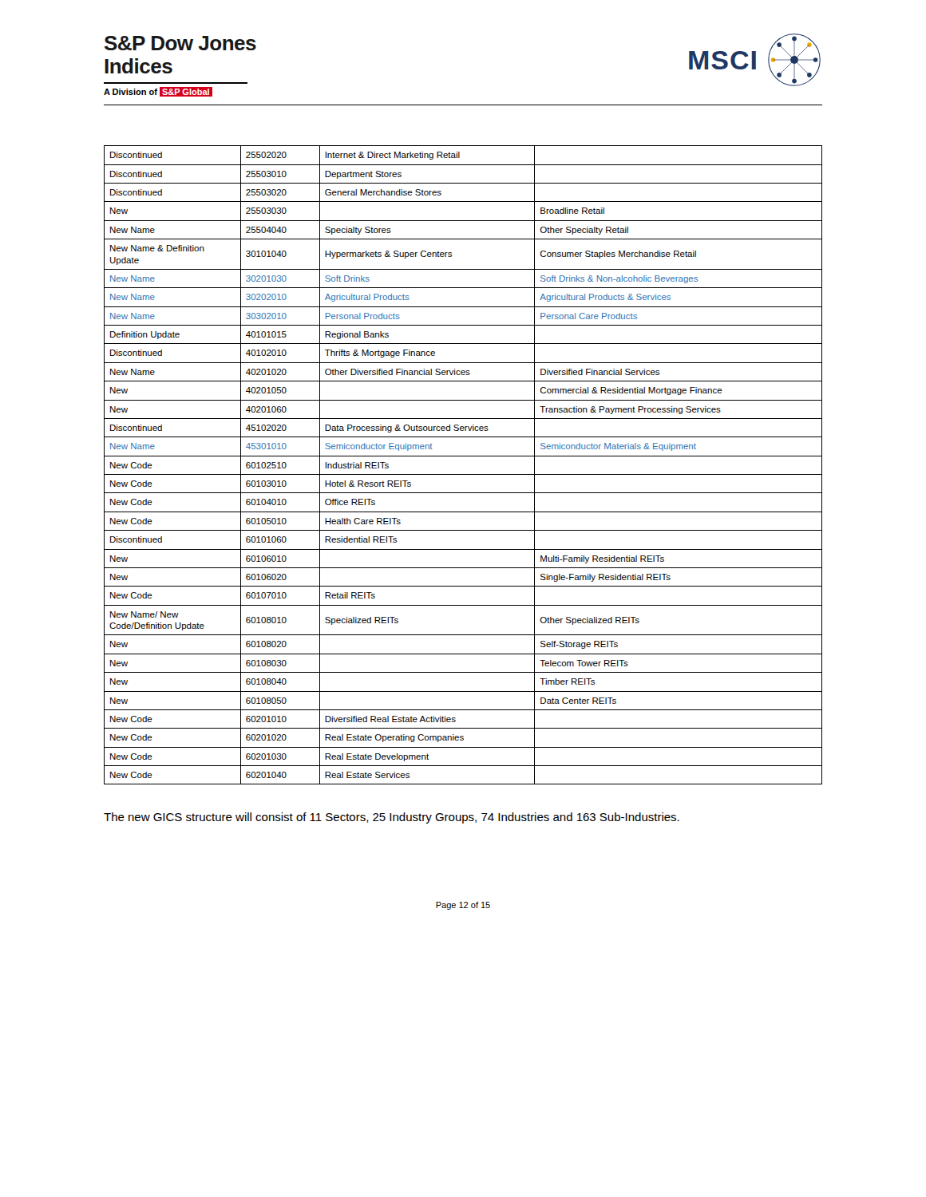S&P Dow Jones
Indices
A Division of S&P Global
MSCI
| Discontinued | 25502020 | Internet & Direct Marketing Retail | |
| Discontinued | 25503010 | Department Stores | |
| Discontinued | 25503020 | General Merchandise Stores | |
| New | 25503030 | | Broadline Retail |
| New Name | 25504040 | Specialty Stores | Other Specialty Retail |
| New Name & Definition Update | 30101040 | Hypermarkets & Super Centers | Consumer Staples Merchandise Retail |
| New Name | 30201030 | Soft Drinks | Soft Drinks & Non-alcoholic Beverages |
| New Name | 30202010 | Agricultural Products | Agricultural Products & Services |
| New Name | 30302010 | Personal Products | Personal Care Products |
| Definition Update | 40101015 | Regional Banks | |
| Discontinued | 40102010 | Thrifts & Mortgage Finance | |
| New Name | 40201020 | Other Diversified Financial Services | Diversified Financial Services |
| New | 40201050 | | Commercial & Residential Mortgage Finance |
| New | 40201060 | | Transaction & Payment Processing Services |
| Discontinued | 45102020 | Data Processing & Outsourced Services | |
| New Name | 45301010 | Semiconductor Equipment | Semiconductor Materials & Equipment |
| New Code | 60102510 | Industrial REITs | |
| New Code | 60103010 | Hotel & Resort REITs | |
| New Code | 60104010 | Office REITs | |
| New Code | 60105010 | Health Care REITs | |
| Discontinued | 60101060 | Residential REITs | |
| New | 60106010 | | Multi-Family Residential REITs |
| New | 60106020 | | Single-Family Residential REITs |
| New Code | 60107010 | Retail REITs | |
| New Name/ New Code/Definition Update | 60108010 | Specialized REITs | Other Specialized REITs |
| New | 60108020 | | Self-Storage REITs |
| New | 60108030 | | Telecom Tower REITs |
| New | 60108040 | | Timber REITs |
| New | 60108050 | | Data Center REITs |
| New Code | 60201010 | Diversified Real Estate Activities | |
| New Code | 60201020 | Real Estate Operating Companies | |
| New Code | 60201030 | Real Estate Development | |
| New Code | 60201040 | Real Estate Services | |
The new GICS structure will consist of 11 Sectors, 25 Industry Groups, 74 Industries and 163 Sub-Industries.
Page 12 of 15